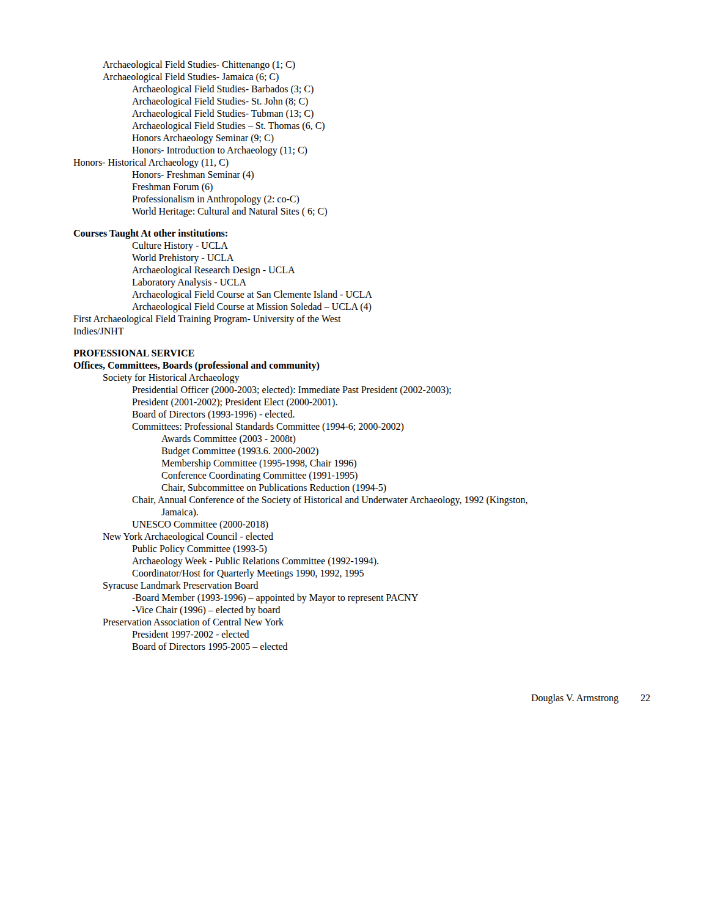Archaeological Field Studies- Chittenango (1; C)
Archaeological Field Studies- Jamaica (6; C)
Archaeological Field Studies- Barbados (3; C)
Archaeological Field Studies- St. John (8; C)
Archaeological Field Studies- Tubman (13; C)
Archaeological Field Studies – St. Thomas (6, C)
Honors Archaeology Seminar (9; C)
Honors- Introduction to Archaeology (11; C)
Honors- Historical Archaeology (11, C)
Honors- Freshman Seminar (4)
Freshman Forum (6)
Professionalism in Anthropology (2: co-C)
World Heritage: Cultural and Natural Sites ( 6; C)
Courses Taught At other institutions:
Culture History - UCLA
World Prehistory - UCLA
Archaeological Research Design - UCLA
Laboratory Analysis - UCLA
Archaeological Field Course at San Clemente Island - UCLA
Archaeological Field Course at Mission Soledad – UCLA (4)
First Archaeological Field Training Program- University of the West
Indies/JNHT
PROFESSIONAL SERVICE
Offices, Committees, Boards (professional and community)
Society for Historical Archaeology
Presidential Officer (2000-2003; elected): Immediate Past President (2002-2003);
President (2001-2002); President Elect (2000-2001).
Board of Directors (1993-1996) - elected.
Committees: Professional Standards Committee (1994-6; 2000-2002)
Awards Committee (2003 - 2008t)
Budget Committee (1993.6. 2000-2002)
Membership Committee (1995-1998, Chair 1996)
Conference Coordinating Committee (1991-1995)
Chair, Subcommittee on Publications Reduction (1994-5)
Chair, Annual Conference of the Society of Historical and Underwater Archaeology, 1992 (Kingston,
Jamaica).
UNESCO Committee (2000-2018)
New York Archaeological Council - elected
Public Policy Committee (1993-5)
Archaeology Week - Public Relations Committee (1992-1994).
Coordinator/Host for Quarterly Meetings 1990, 1992, 1995
Syracuse Landmark Preservation Board
-Board Member (1993-1996) – appointed by Mayor to represent PACNY
-Vice Chair (1996) – elected by board
Preservation Association of Central New York
President 1997-2002 - elected
Board of Directors 1995-2005 – elected
Douglas V. Armstrong 22